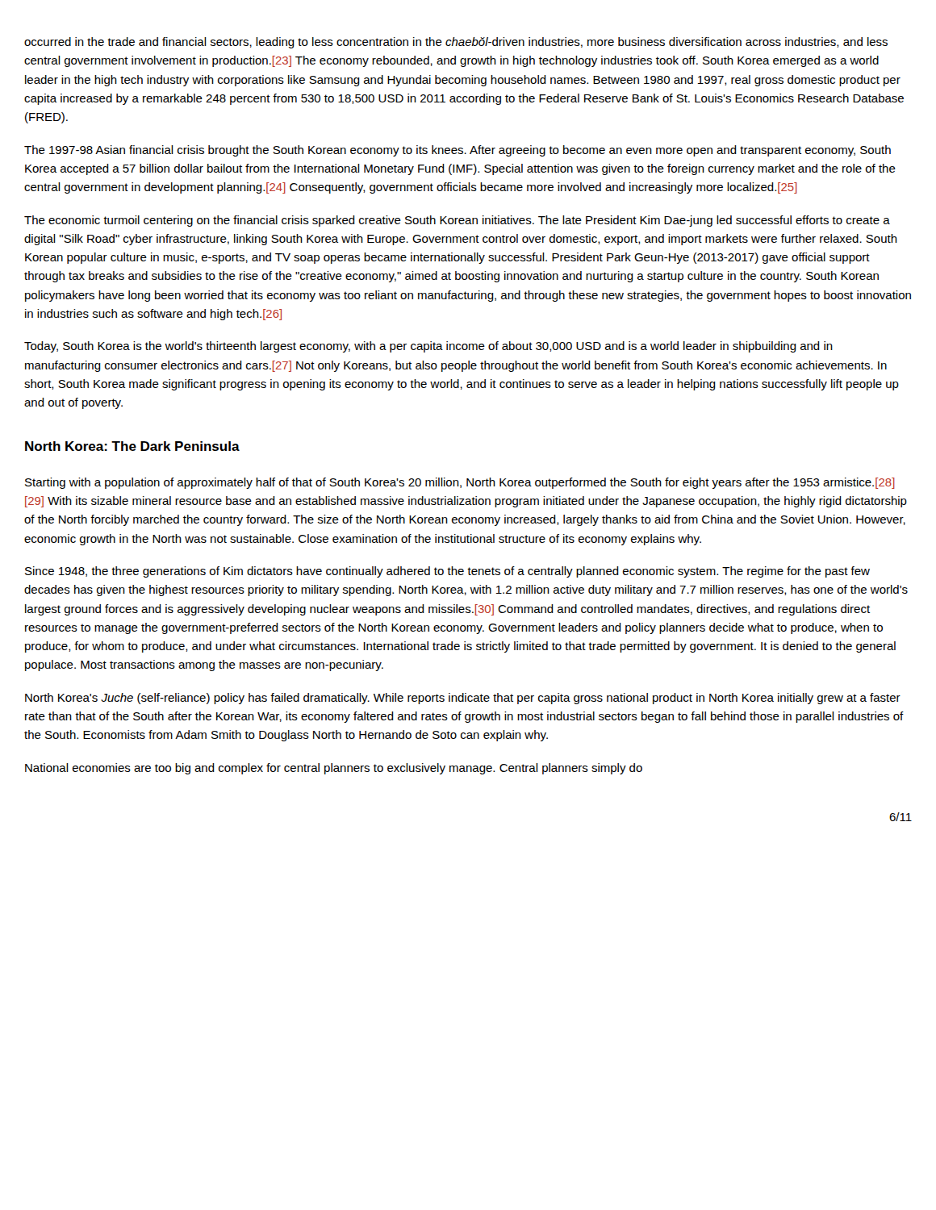occurred in the trade and financial sectors, leading to less concentration in the chaebŏl-driven industries, more business diversification across industries, and less central government involvement in production.[23] The economy rebounded, and growth in high technology industries took off. South Korea emerged as a world leader in the high tech industry with corporations like Samsung and Hyundai becoming household names. Between 1980 and 1997, real gross domestic product per capita increased by a remarkable 248 percent from 530 to 18,500 USD in 2011 according to the Federal Reserve Bank of St. Louis's Economics Research Database (FRED).
The 1997-98 Asian financial crisis brought the South Korean economy to its knees. After agreeing to become an even more open and transparent economy, South Korea accepted a 57 billion dollar bailout from the International Monetary Fund (IMF). Special attention was given to the foreign currency market and the role of the central government in development planning.[24] Consequently, government officials became more involved and increasingly more localized.[25]
The economic turmoil centering on the financial crisis sparked creative South Korean initiatives. The late President Kim Dae-jung led successful efforts to create a digital "Silk Road" cyber infrastructure, linking South Korea with Europe. Government control over domestic, export, and import markets were further relaxed. South Korean popular culture in music, e-sports, and TV soap operas became internationally successful. President Park Geun-Hye (2013-2017) gave official support through tax breaks and subsidies to the rise of the "creative economy," aimed at boosting innovation and nurturing a startup culture in the country. South Korean policymakers have long been worried that its economy was too reliant on manufacturing, and through these new strategies, the government hopes to boost innovation in industries such as software and high tech.[26]
Today, South Korea is the world's thirteenth largest economy, with a per capita income of about 30,000 USD and is a world leader in shipbuilding and in manufacturing consumer electronics and cars.[27] Not only Koreans, but also people throughout the world benefit from South Korea's economic achievements. In short, South Korea made significant progress in opening its economy to the world, and it continues to serve as a leader in helping nations successfully lift people up and out of poverty.
North Korea: The Dark Peninsula
Starting with a population of approximately half of that of South Korea's 20 million, North Korea outperformed the South for eight years after the 1953 armistice.[28][29] With its sizable mineral resource base and an established massive industrialization program initiated under the Japanese occupation, the highly rigid dictatorship of the North forcibly marched the country forward. The size of the North Korean economy increased, largely thanks to aid from China and the Soviet Union. However, economic growth in the North was not sustainable. Close examination of the institutional structure of its economy explains why.
Since 1948, the three generations of Kim dictators have continually adhered to the tenets of a centrally planned economic system. The regime for the past few decades has given the highest resources priority to military spending. North Korea, with 1.2 million active duty military and 7.7 million reserves, has one of the world's largest ground forces and is aggressively developing nuclear weapons and missiles.[30] Command and controlled mandates, directives, and regulations direct resources to manage the government-preferred sectors of the North Korean economy. Government leaders and policy planners decide what to produce, when to produce, for whom to produce, and under what circumstances. International trade is strictly limited to that trade permitted by government. It is denied to the general populace. Most transactions among the masses are non-pecuniary.
North Korea's Juche (self-reliance) policy has failed dramatically. While reports indicate that per capita gross national product in North Korea initially grew at a faster rate than that of the South after the Korean War, its economy faltered and rates of growth in most industrial sectors began to fall behind those in parallel industries of the South. Economists from Adam Smith to Douglass North to Hernando de Soto can explain why.
National economies are too big and complex for central planners to exclusively manage. Central planners simply do
6/11